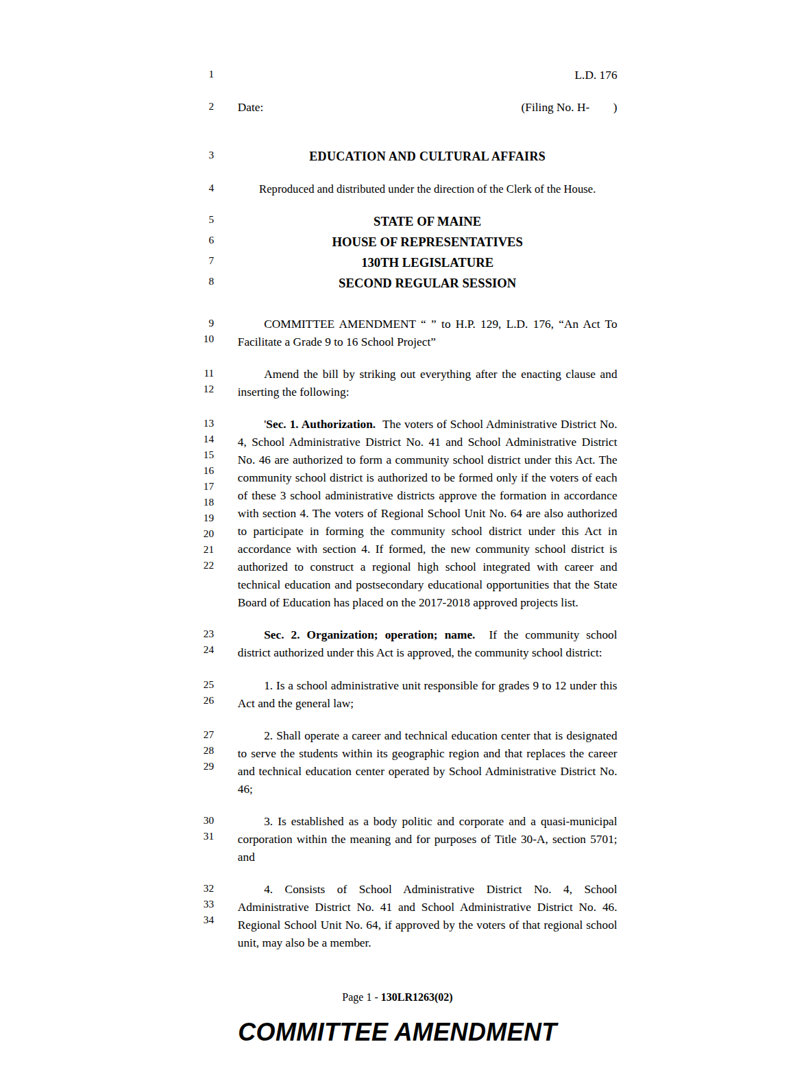| 1 | L.D. 176 |
| 2 | Date: (Filing No. H- ) |
| 3 | EDUCATION AND CULTURAL AFFAIRS |
| 4 | Reproduced and distributed under the direction of the Clerk of the House. |
| 5 | STATE OF MAINE |
| 6 | HOUSE OF REPRESENTATIVES |
| 7 | 130TH LEGISLATURE |
| 8 | SECOND REGULAR SESSION |
| 9 10 | COMMITTEE AMENDMENT “ ” to H.P. 129, L.D. 176, “An Act To Facilitate a Grade 9 to 16 School Project” |
| 11 12 | Amend the bill by striking out everything after the enacting clause and inserting the following: |
| 13 14 15 16 17 18 19 20 21 22 | ' Sec. 1. Authorization. The voters of School Administrative District No. 4, School Administrative District No. 41 and School Administrative District No. 46 are authorized to form a community school district under this Act. The community school district is authorized to be formed only if the voters of each of these 3 school administrative districts approve the formation in accordance with section 4. The voters of Regional School Unit No. 64 are also authorized to participate in forming the community school district under this Act in accordance with section 4. If formed, the new community school district is authorized to construct a regional high school integrated with career and technical education and postsecondary educational opportunities that the State Board of Education has placed on the 2017-2018 approved projects list. |
| 23 24 | Sec. 2. Organization; operation; name. If the community school district authorized under this Act is approved, the community school district: |
| 25 26 | 1. Is a school administrative unit responsible for grades 9 to 12 under this Act and the general law; |
| 27 28 29 | 2. Shall operate a career and technical education center that is designated to serve the students within its geographic region and that replaces the career and technical education center operated by School Administrative District No. 46; |
| 30 31 | 3. Is established as a body politic and corporate and a quasi-municipal corporation within the meaning and for purposes of Title 30-A, section 5701; and |
| 32 33 34 | 4. Consists of School Administrative District No. 4, School Administrative District No. 41 and School Administrative District No. 46. Regional School Unit No. 64, if approved by the voters of that regional school unit, may also be a member. |
Page 1 - 130LR1263(02)
COMMITTEE AMENDMENT